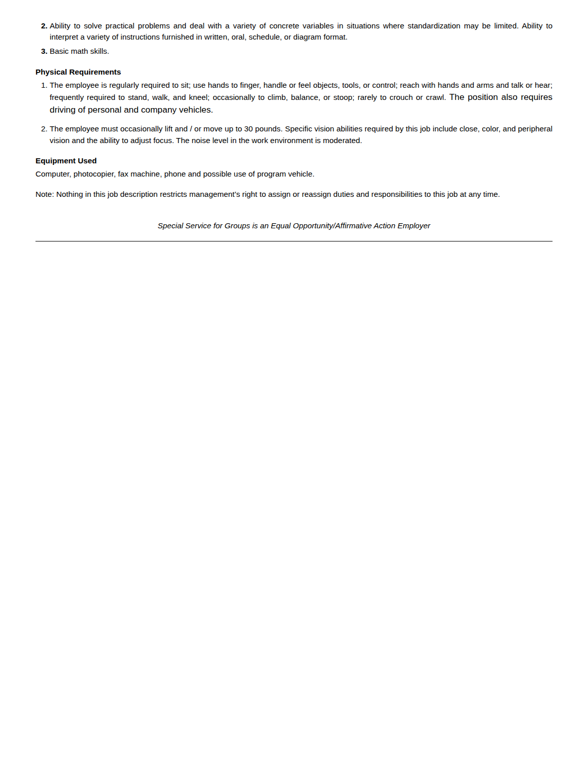Ability to solve practical problems and deal with a variety of concrete variables in situations where standardization may be limited. Ability to interpret a variety of instructions furnished in written, oral, schedule, or diagram format.
Basic math skills.
Physical Requirements
The employee is regularly required to sit; use hands to finger, handle or feel objects, tools, or control; reach with hands and arms and talk or hear; frequently required to stand, walk, and kneel; occasionally to climb, balance, or stoop; rarely to crouch or crawl. The position also requires driving of personal and company vehicles.
The employee must occasionally lift and / or move up to 30 pounds. Specific vision abilities required by this job include close, color, and peripheral vision and the ability to adjust focus. The noise level in the work environment is moderated.
Equipment Used
Computer, photocopier, fax machine, phone and possible use of program vehicle.
Note: Nothing in this job description restricts management’s right to assign or reassign duties and responsibilities to this job at any time.
Special Service for Groups is an Equal Opportunity/Affirmative Action Employer